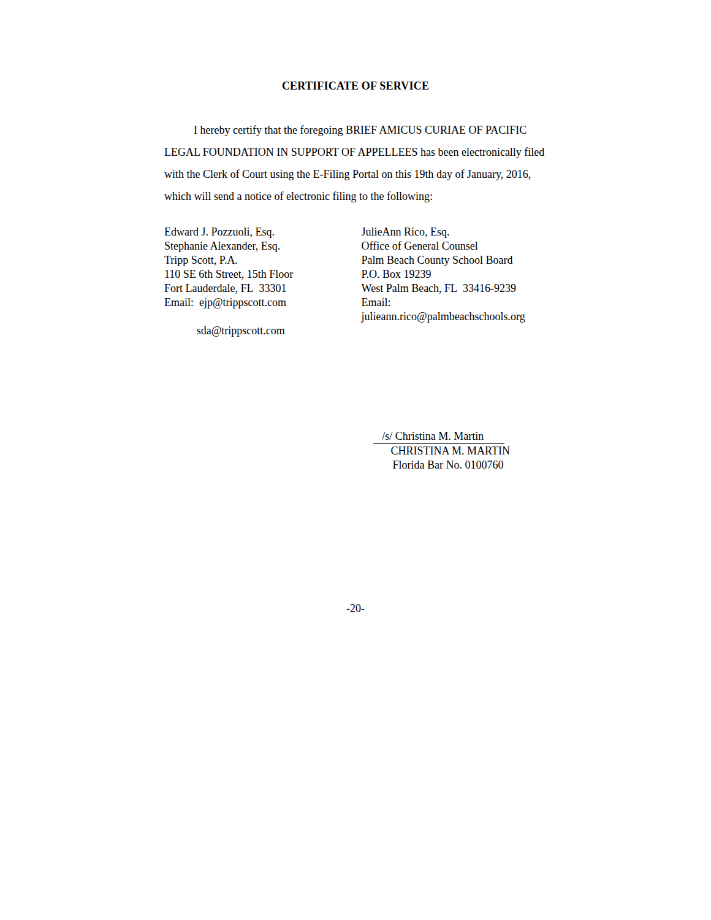CERTIFICATE OF SERVICE
I hereby certify that the foregoing BRIEF AMICUS CURIAE OF PACIFIC LEGAL FOUNDATION IN SUPPORT OF APPELLEES has been electronically filed with the Clerk of Court using the E-Filing Portal on this 19th day of January, 2016, which will send a notice of electronic filing to the following:
| Edward J. Pozzuoli, Esq. | JulieAnn Rico, Esq. |
| Stephanie Alexander, Esq. | Office of General Counsel |
| Tripp Scott, P.A. | Palm Beach County School Board |
| 110 SE 6th Street, 15th Floor | P.O. Box 19239 |
| Fort Lauderdale, FL 33301 | West Palm Beach, FL 33416-9239 |
| Email: ejp@trippscott.com | Email: julieann.rico@palmbeachschools.org |
| sda@trippscott.com | |
/s/ Christina M. Martin
CHRISTINA M. MARTIN
Florida Bar No. 0100760
-20-